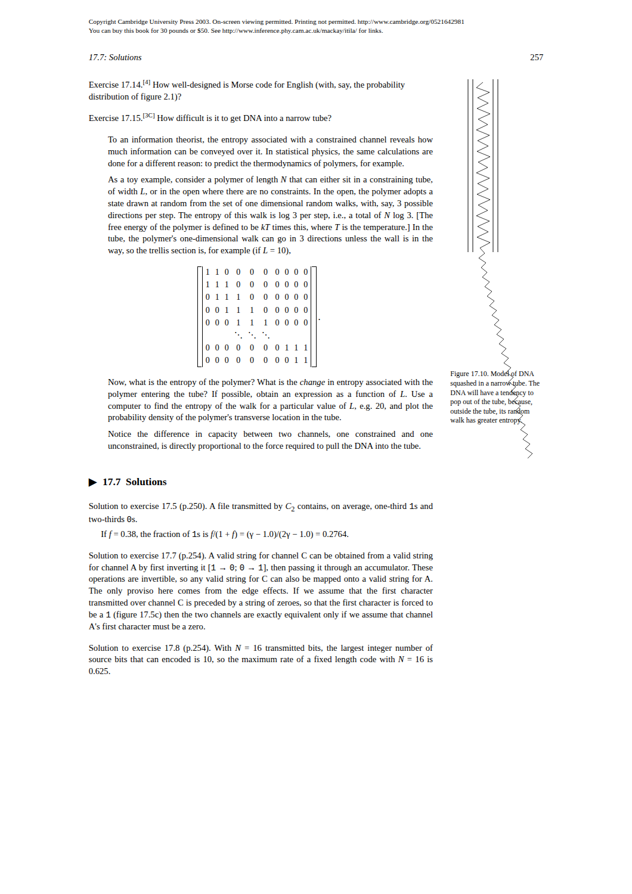Copyright Cambridge University Press 2003. On-screen viewing permitted. Printing not permitted. http://www.cambridge.org/0521642981
You can buy this book for 30 pounds or $50. See http://www.inference.phy.cam.ac.uk/mackay/itila/ for links.
17.7: Solutions 257
Exercise 17.14.[4] How well-designed is Morse code for English (with, say, the probability distribution of figure 2.1)?
Exercise 17.15.[3C] How difficult is it to get DNA into a narrow tube?
To an information theorist, the entropy associated with a constrained channel reveals how much information can be conveyed over it. In statistical physics, the same calculations are done for a different reason: to predict the thermodynamics of polymers, for example.
As a toy example, consider a polymer of length N that can either sit in a constraining tube, of width L, or in the open where there are no constraints. In the open, the polymer adopts a state drawn at random from the set of one dimensional random walks, with, say, 3 possible directions per step. The entropy of this walk is log 3 per step, i.e., a total of N log 3. [The free energy of the polymer is defined to be kT times this, where T is the temperature.] In the tube, the polymer's one-dimensional walk can go in 3 directions unless the wall is in the way, so the trellis section is, for example (if L = 10),
| 1 | 1 | 0 | 0 | 0 | 0 | 0 | 0 | 0 | 0 |
| 1 | 1 | 1 | 0 | 0 | 0 | 0 | 0 | 0 | 0 |
| 0 | 1 | 1 | 1 | 0 | 0 | 0 | 0 | 0 | 0 |
| 0 | 0 | 1 | 1 | 1 | 0 | 0 | 0 | 0 | 0 |
| 0 | 0 | 0 | 1 | 1 | 1 | 0 | 0 | 0 | 0 |
| | | | ⋱ | ⋱ | ⋱ | | | | |
| 0 | 0 | 0 | 0 | 0 | 0 | 0 | 1 | 1 | 1 |
| 0 | 0 | 0 | 0 | 0 | 0 | 0 | 0 | 1 | 1 |
.
Now, what is the entropy of the polymer? What is the change in entropy associated with the polymer entering the tube? If possible, obtain an expression as a function of L. Use a computer to find the entropy of the walk for a particular value of L, e.g. 20, and plot the probability density of the polymer's transverse location in the tube.
Notice the difference in capacity between two channels, one constrained and one unconstrained, is directly proportional to the force required to pull the DNA into the tube.
▶17.7 Solutions
Solution to exercise 17.5 (p.250). A file transmitted by C2 contains, on average, one-third 1s and two-thirds 0s.
If f = 0.38, the fraction of 1s is f/(1 + f) = (γ − 1.0)/(2γ − 1.0) = 0.2764.
Solution to exercise 17.7 (p.254). A valid string for channel C can be obtained from a valid string for channel A by first inverting it [1 → 0; 0 → 1], then passing it through an accumulator. These operations are invertible, so any valid string for C can also be mapped onto a valid string for A. The only proviso here comes from the edge effects. If we assume that the first character transmitted over channel C is preceded by a string of zeroes, so that the first character is forced to be a 1 (figure 17.5c) then the two channels are exactly equivalent only if we assume that channel A's first character must be a zero.
Solution to exercise 17.8 (p.254). With N = 16 transmitted bits, the largest integer number of source bits that can encoded is 10, so the maximum rate of a fixed length code with N = 16 is 0.625.
Figure 17.10. Model of DNA squashed in a narrow tube. The DNA will have a tendency to pop out of the tube, because, outside the tube, its random walk has greater entropy.